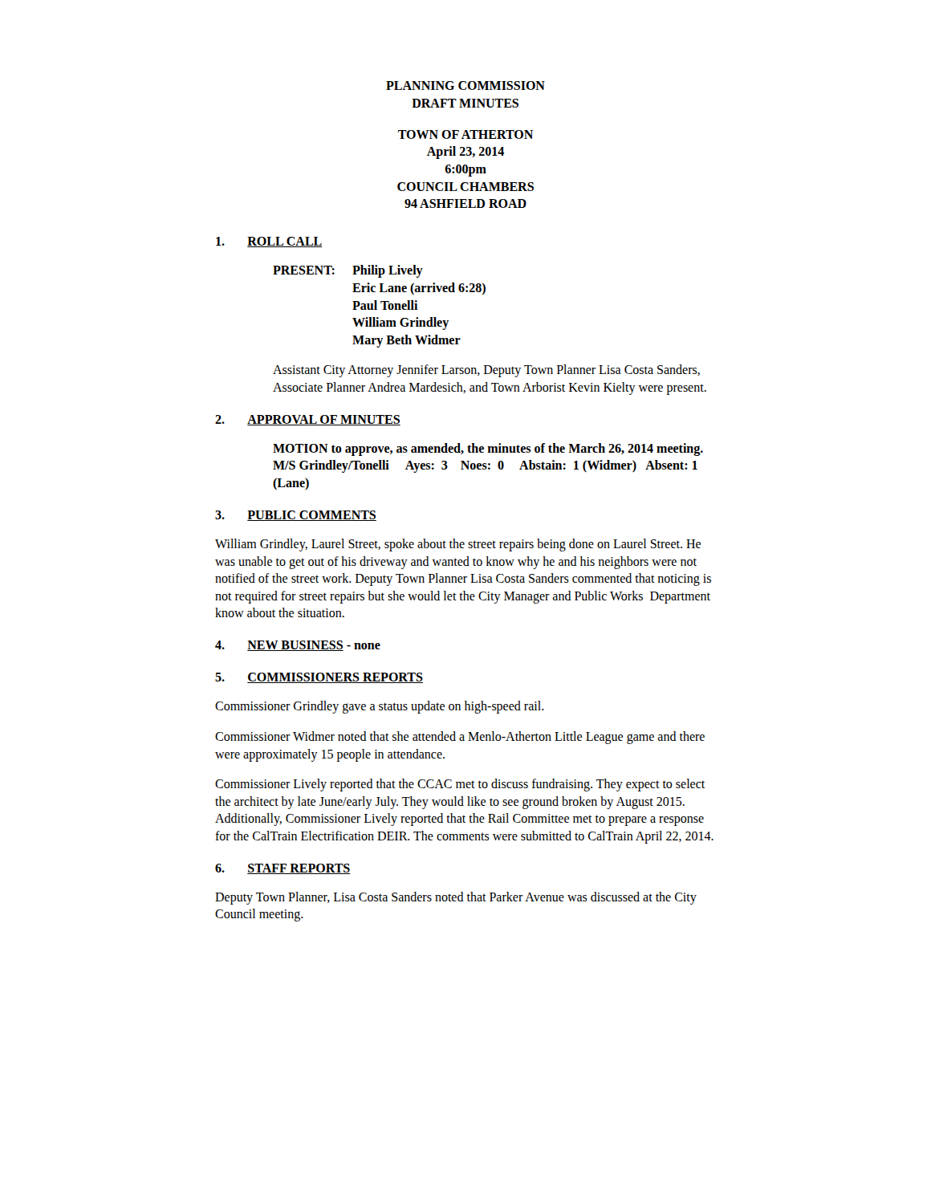PLANNING COMMISSION
DRAFT MINUTES
TOWN OF ATHERTON
April 23, 2014
6:00pm
COUNCIL CHAMBERS
94 ASHFIELD ROAD
1. ROLL CALL
| PRESENT: | Philip Lively Eric Lane (arrived 6:28) Paul Tonelli William Grindley Mary Beth Widmer |
Assistant City Attorney Jennifer Larson, Deputy Town Planner Lisa Costa Sanders, Associate Planner Andrea Mardesich, and Town Arborist Kevin Kielty were present.
2. APPROVAL OF MINUTES
MOTION to approve, as amended, the minutes of the March 26, 2014 meeting. M/S Grindley/Tonelli Ayes: 3 Noes: 0 Abstain: 1 (Widmer) Absent: 1 (Lane)
3. PUBLIC COMMENTS
William Grindley, Laurel Street, spoke about the street repairs being done on Laurel Street. He was unable to get out of his driveway and wanted to know why he and his neighbors were not notified of the street work. Deputy Town Planner Lisa Costa Sanders commented that noticing is not required for street repairs but she would let the City Manager and Public Works Department know about the situation.
4. NEW BUSINESS - none
5. COMMISSIONERS REPORTS
Commissioner Grindley gave a status update on high-speed rail.
Commissioner Widmer noted that she attended a Menlo-Atherton Little League game and there were approximately 15 people in attendance.
Commissioner Lively reported that the CCAC met to discuss fundraising. They expect to select the architect by late June/early July. They would like to see ground broken by August 2015. Additionally, Commissioner Lively reported that the Rail Committee met to prepare a response for the CalTrain Electrification DEIR. The comments were submitted to CalTrain April 22, 2014.
6. STAFF REPORTS
Deputy Town Planner, Lisa Costa Sanders noted that Parker Avenue was discussed at the City Council meeting.